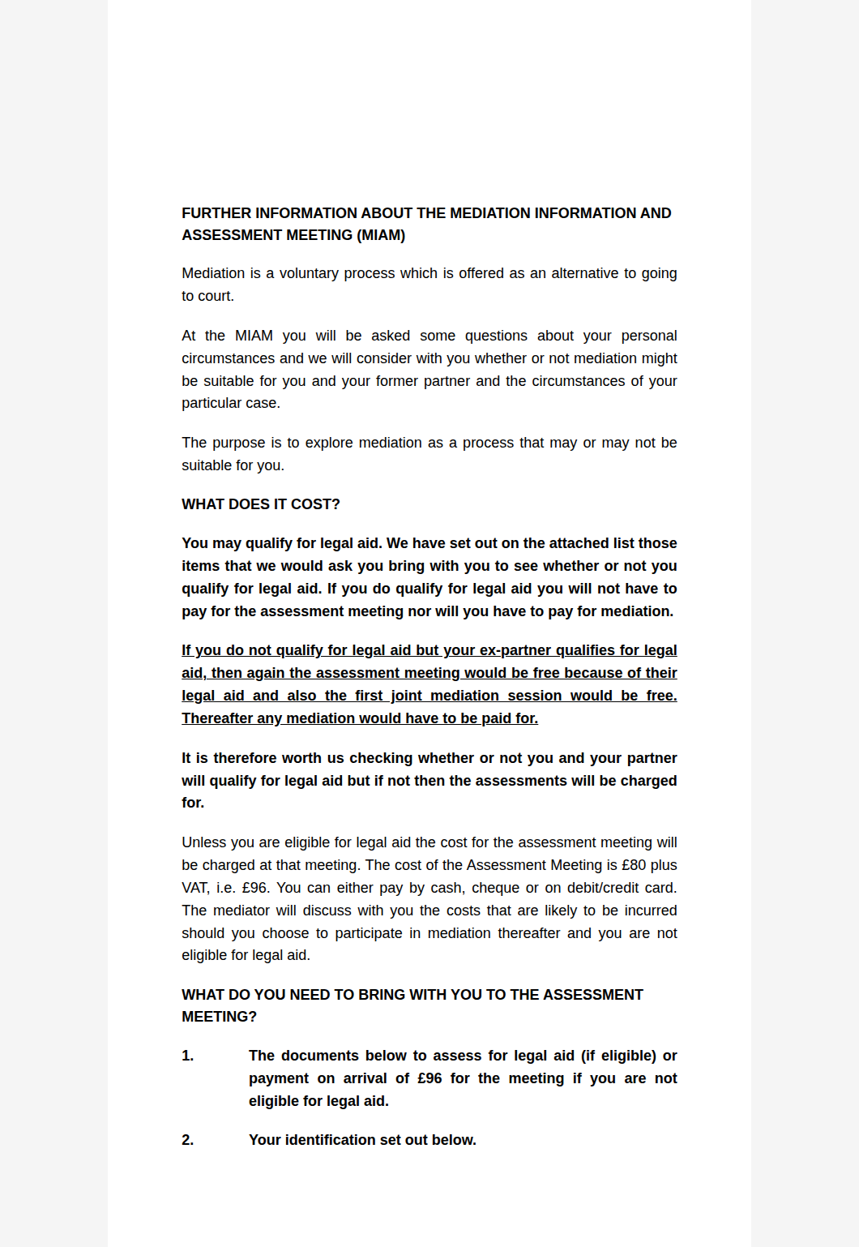Further Information About the Mediation Information and Assessment Meeting (MIAM)
Mediation is a voluntary process which is offered as an alternative to going to court.
At the MIAM you will be asked some questions about your personal circumstances and we will consider with you whether or not mediation might be suitable for you and your former partner and the circumstances of your particular case.
The purpose is to explore mediation as a process that may or may not be suitable for you.
What does it cost?
You may qualify for legal aid. We have set out on the attached list those items that we would ask you bring with you to see whether or not you qualify for legal aid. If you do qualify for legal aid you will not have to pay for the assessment meeting nor will you have to pay for mediation.
If you do not qualify for legal aid but your ex-partner qualifies for legal aid, then again the assessment meeting would be free because of their legal aid and also the first joint mediation session would be free. Thereafter any mediation would have to be paid for.
It is therefore worth us checking whether or not you and your partner will qualify for legal aid but if not then the assessments will be charged for.
Unless you are eligible for legal aid the cost for the assessment meeting will be charged at that meeting. The cost of the Assessment Meeting is £80 plus VAT, i.e. £96. You can either pay by cash, cheque or on debit/credit card. The mediator will discuss with you the costs that are likely to be incurred should you choose to participate in mediation thereafter and you are not eligible for legal aid.
What do you need to bring with you to the assessment meeting?
The documents below to assess for legal aid (if eligible) or payment on arrival of £96 for the meeting if you are not eligible for legal aid.
Your identification set out below.